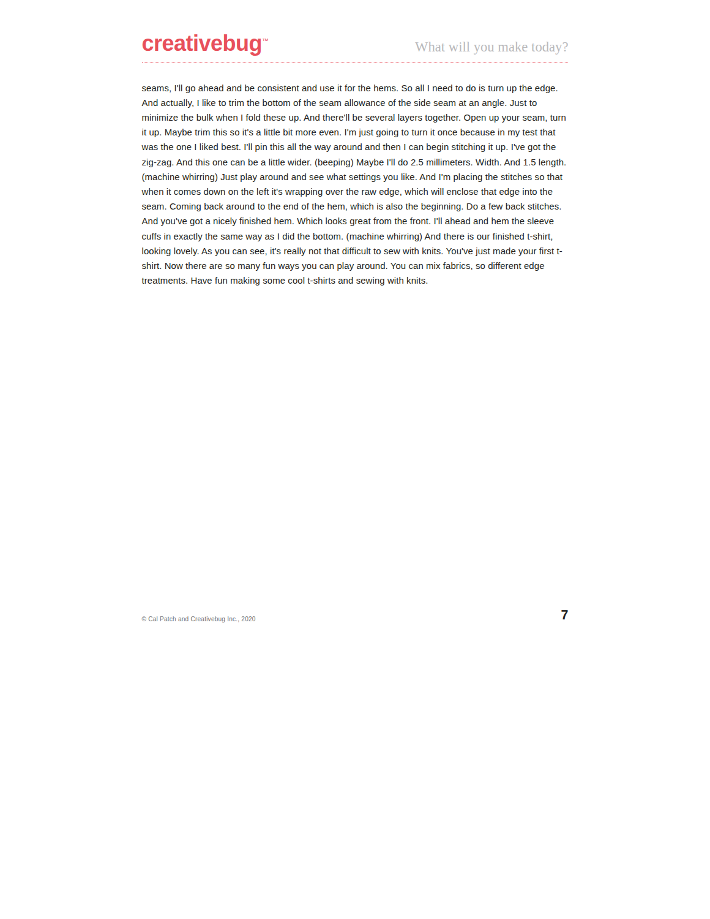creativebug™
What will you make today?
seams, I'll go ahead and be consistent and use it for the hems. So all I need to do is turn up the edge. And actually, I like to trim the bottom of the seam allowance of the side seam at an angle. Just to minimize the bulk when I fold these up. And there'll be several layers together. Open up your seam, turn it up. Maybe trim this so it's a little bit more even. I'm just going to turn it once because in my test that was the one I liked best. I'll pin this all the way around and then I can begin stitching it up. I've got the zig-zag. And this one can be a little wider. (beeping) Maybe I'll do 2.5 millimeters. Width. And 1.5 length. (machine whirring) Just play around and see what settings you like. And I'm placing the stitches so that when it comes down on the left it's wrapping over the raw edge, which will enclose that edge into the seam. Coming back around to the end of the hem, which is also the beginning. Do a few back stitches. And you've got a nicely finished hem. Which looks great from the front. I'll ahead and hem the sleeve cuffs in exactly the same way as I did the bottom. (machine whirring) And there is our finished t-shirt, looking lovely. As you can see, it's really not that difficult to sew with knits. You've just made your first t-shirt. Now there are so many fun ways you can play around. You can mix fabrics, so different edge treatments. Have fun making some cool t-shirts and sewing with knits.
© Cal Patch and Creativebug Inc., 2020
7